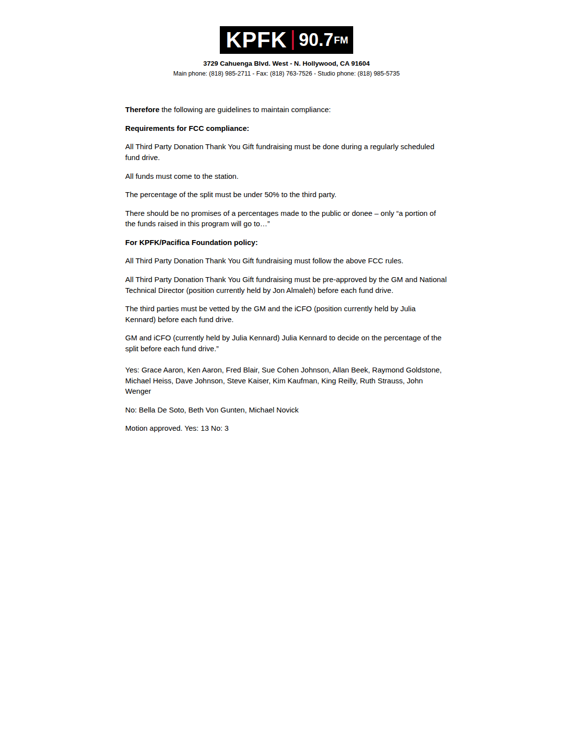KPFK 90.7 FM
3729 Cahuenga Blvd. West - N. Hollywood, CA 91604
Main phone: (818) 985-2711 - Fax: (818) 763-7526 - Studio phone: (818) 985-5735
Therefore the following are guidelines to maintain compliance:
Requirements for FCC compliance:
All Third Party Donation Thank You Gift fundraising must be done during a regularly scheduled fund drive.
All funds must come to the station.
The percentage of the split must be under 50% to the third party.
There should be no promises of a percentages made to the public or donee – only “a portion of the funds raised in this program will go to…”
For KPFK/Pacifica Foundation policy:
All Third Party Donation Thank You Gift fundraising must follow the above FCC rules.
All Third Party Donation Thank You Gift fundraising must be pre-approved by the GM and National Technical Director (position currently held by Jon Almaleh) before each fund drive.
The third parties must be vetted by the GM and the iCFO (position currently held by Julia Kennard) before each fund drive.
GM and iCFO (currently held by Julia Kennard) Julia Kennard to decide on the percentage of the split before each fund drive.”
Yes: Grace Aaron, Ken Aaron, Fred Blair, Sue Cohen Johnson, Allan Beek, Raymond Goldstone, Michael Heiss, Dave Johnson, Steve Kaiser, Kim Kaufman, King Reilly, Ruth Strauss, John Wenger
No: Bella De Soto, Beth Von Gunten, Michael Novick
Motion approved. Yes: 13 No: 3